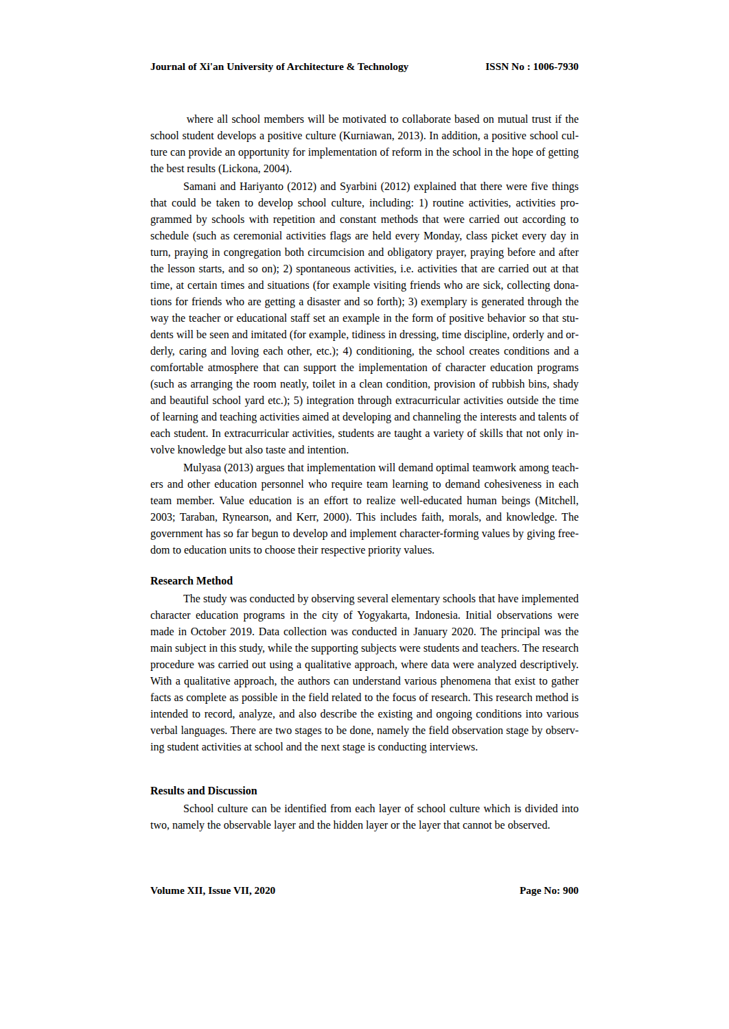Journal of Xi'an University of Architecture & Technology ISSN No : 1006-7930
where all school members will be motivated to collaborate based on mutual trust if the school student develops a positive culture (Kurniawan, 2013). In addition, a positive school culture can provide an opportunity for implementation of reform in the school in the hope of getting the best results (Lickona, 2004).
Samani and Hariyanto (2012) and Syarbini (2012) explained that there were five things that could be taken to develop school culture, including: 1) routine activities, activities programmed by schools with repetition and constant methods that were carried out according to schedule (such as ceremonial activities flags are held every Monday, class picket every day in turn, praying in congregation both circumcision and obligatory prayer, praying before and after the lesson starts, and so on); 2) spontaneous activities, i.e. activities that are carried out at that time, at certain times and situations (for example visiting friends who are sick, collecting donations for friends who are getting a disaster and so forth); 3) exemplary is generated through the way the teacher or educational staff set an example in the form of positive behavior so that students will be seen and imitated (for example, tidiness in dressing, time discipline, orderly and orderly, caring and loving each other, etc.); 4) conditioning, the school creates conditions and a comfortable atmosphere that can support the implementation of character education programs (such as arranging the room neatly, toilet in a clean condition, provision of rubbish bins, shady and beautiful school yard etc.); 5) integration through extracurricular activities outside the time of learning and teaching activities aimed at developing and channeling the interests and talents of each student. In extracurricular activities, students are taught a variety of skills that not only involve knowledge but also taste and intention.
Mulyasa (2013) argues that implementation will demand optimal teamwork among teachers and other education personnel who require team learning to demand cohesiveness in each team member. Value education is an effort to realize well-educated human beings (Mitchell, 2003; Taraban, Rynearson, and Kerr, 2000). This includes faith, morals, and knowledge. The government has so far begun to develop and implement character-forming values by giving freedom to education units to choose their respective priority values.
Research Method
The study was conducted by observing several elementary schools that have implemented character education programs in the city of Yogyakarta, Indonesia. Initial observations were made in October 2019. Data collection was conducted in January 2020. The principal was the main subject in this study, while the supporting subjects were students and teachers. The research procedure was carried out using a qualitative approach, where data were analyzed descriptively. With a qualitative approach, the authors can understand various phenomena that exist to gather facts as complete as possible in the field related to the focus of research. This research method is intended to record, analyze, and also describe the existing and ongoing conditions into various verbal languages. There are two stages to be done, namely the field observation stage by observing student activities at school and the next stage is conducting interviews.
Results and Discussion
School culture can be identified from each layer of school culture which is divided into two, namely the observable layer and the hidden layer or the layer that cannot be observed.
Volume XII, Issue VII, 2020 Page No: 900